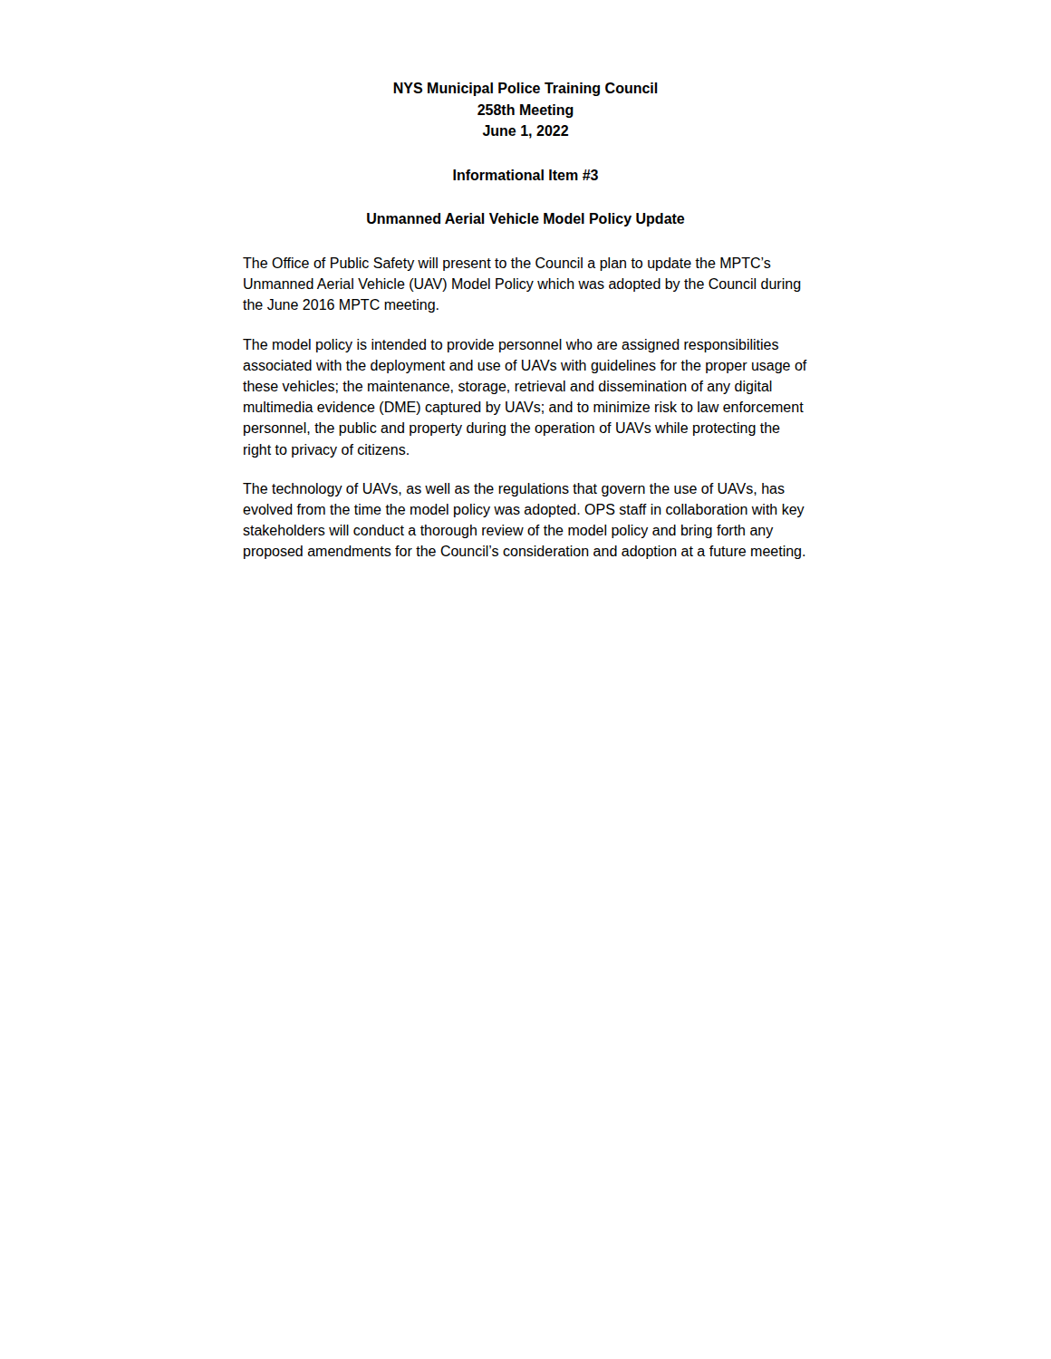NYS Municipal Police Training Council 258th Meeting June 1, 2022
Informational Item #3
Unmanned Aerial Vehicle Model Policy Update
The Office of Public Safety will present to the Council a plan to update the MPTC’s Unmanned Aerial Vehicle (UAV) Model Policy which was adopted by the Council during the June 2016 MPTC meeting.
The model policy is intended to provide personnel who are assigned responsibilities associated with the deployment and use of UAVs with guidelines for the proper usage of these vehicles; the maintenance, storage, retrieval and dissemination of any digital multimedia evidence (DME) captured by UAVs; and to minimize risk to law enforcement personnel, the public and property during the operation of UAVs while protecting the right to privacy of citizens.
The technology of UAVs, as well as the regulations that govern the use of UAVs, has evolved from the time the model policy was adopted. OPS staff in collaboration with key stakeholders will conduct a thorough review of the model policy and bring forth any proposed amendments for the Council’s consideration and adoption at a future meeting.